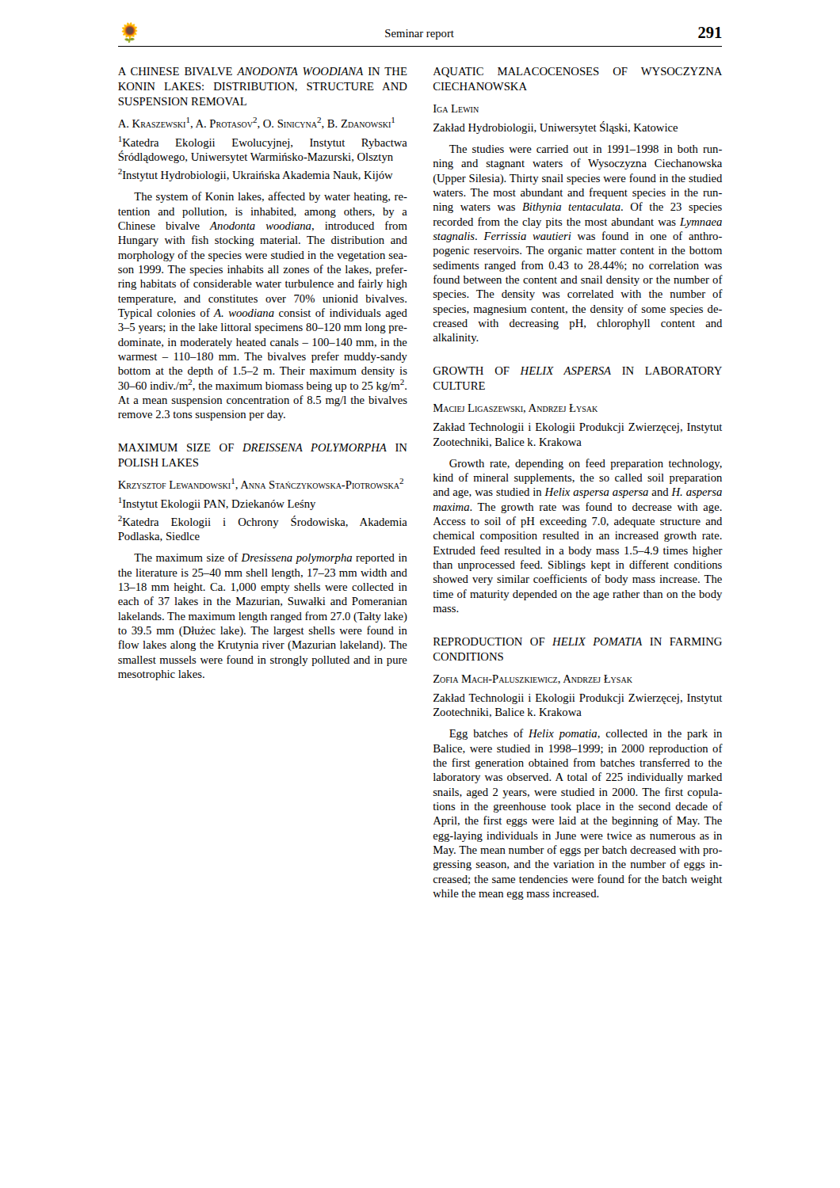🌻 Seminar report 291
A Chinese bivalve Anodonta woodiana in the Konin lakes: distribution, structure and suspension removal
A. Kraszewski1, A. Protasov2, O. Sinicyna2, B. Zdanowski1
1Katedra Ekologii Ewolucyjnej, Instytut Rybactwa Śródlądowego, Uniwersytet Warmińsko-Mazurski, Olsztyn
2Instytut Hydrobiologii, Ukraińska Akademia Nauk, Kijów
The system of Konin lakes, affected by water heating, retention and pollution, is inhabited, among others, by a Chinese bivalve Anodonta woodiana, introduced from Hungary with fish stocking material. The distribution and morphology of the species were studied in the vegetation season 1999. The species inhabits all zones of the lakes, preferring habitats of considerable water turbulence and fairly high temperature, and constitutes over 70% unionid bivalves. Typical colonies of A. woodiana consist of individuals aged 3–5 years; in the lake littoral specimens 80–120 mm long predominate, in moderately heated canals – 100–140 mm, in the warmest – 110–180 mm. The bivalves prefer muddy-sandy bottom at the depth of 1.5–2 m. Their maximum density is 30–60 indiv./m2, the maximum biomass being up to 25 kg/m2. At a mean suspension concentration of 8.5 mg/l the bivalves remove 2.3 tons suspension per day.
Maximum size of Dreissena polymorpha in Polish lakes
Krzysztof Lewandowski1, Anna Stańczykowska-Piotrowska2
1Instytut Ekologii PAN, Dziekanów Leśny
2Katedra Ekologii i Ochrony Środowiska, Akademia Podlaska, Siedlce
The maximum size of Dresissena polymorpha reported in the literature is 25–40 mm shell length, 17–23 mm width and 13–18 mm height. Ca. 1,000 empty shells were collected in each of 37 lakes in the Mazurian, Suwałki and Pomeranian lakelands. The maximum length ranged from 27.0 (Tałty lake) to 39.5 mm (Dłużec lake). The largest shells were found in flow lakes along the Krutynia river (Mazurian lakeland). The smallest mussels were found in strongly polluted and in pure mesotrophic lakes.
Aquatic malacocenoses of Wysoczyzna Ciechanowska
Iga Lewin
Zakład Hydrobiologii, Uniwersytet Śląski, Katowice
The studies were carried out in 1991–1998 in both running and stagnant waters of Wysoczyzna Ciechanowska (Upper Silesia). Thirty snail species were found in the studied waters. The most abundant and frequent species in the running waters was Bithynia tentaculata. Of the 23 species recorded from the clay pits the most abundant was Lymnaea stagnalis. Ferrissia wautieri was found in one of anthropogenic reservoirs. The organic matter content in the bottom sediments ranged from 0.43 to 28.44%; no correlation was found between the content and snail density or the number of species. The density was correlated with the number of species, magnesium content, the density of some species decreased with decreasing pH, chlorophyll content and alkalinity.
Growth of Helix aspersa in laboratory culture
Maciej Ligaszewski, Andrzej Łysak
Zakład Technologii i Ekologii Produkcji Zwierzęcej, Instytut Zootechniki, Balice k. Krakowa
Growth rate, depending on feed preparation technology, kind of mineral supplements, the so called soil preparation and age, was studied in Helix aspersa aspersa and H. aspersa maxima. The growth rate was found to decrease with age. Access to soil of pH exceeding 7.0, adequate structure and chemical composition resulted in an increased growth rate. Extruded feed resulted in a body mass 1.5–4.9 times higher than unprocessed feed. Siblings kept in different conditions showed very similar coefficients of body mass increase. The time of maturity depended on the age rather than on the body mass.
Reproduction of Helix pomatia in farming conditions
Zofia Mach-Paluszkiewicz, Andrzej Łysak
Zakład Technologii i Ekologii Produkcji Zwierzęcej, Instytut Zootechniki, Balice k. Krakowa
Egg batches of Helix pomatia, collected in the park in Balice, were studied in 1998–1999; in 2000 reproduction of the first generation obtained from batches transferred to the laboratory was observed. A total of 225 individually marked snails, aged 2 years, were studied in 2000. The first copulations in the greenhouse took place in the second decade of April, the first eggs were laid at the beginning of May. The egg-laying individuals in June were twice as numerous as in May. The mean number of eggs per batch decreased with progressing season, and the variation in the number of eggs increased; the same tendencies were found for the batch weight while the mean egg mass increased.